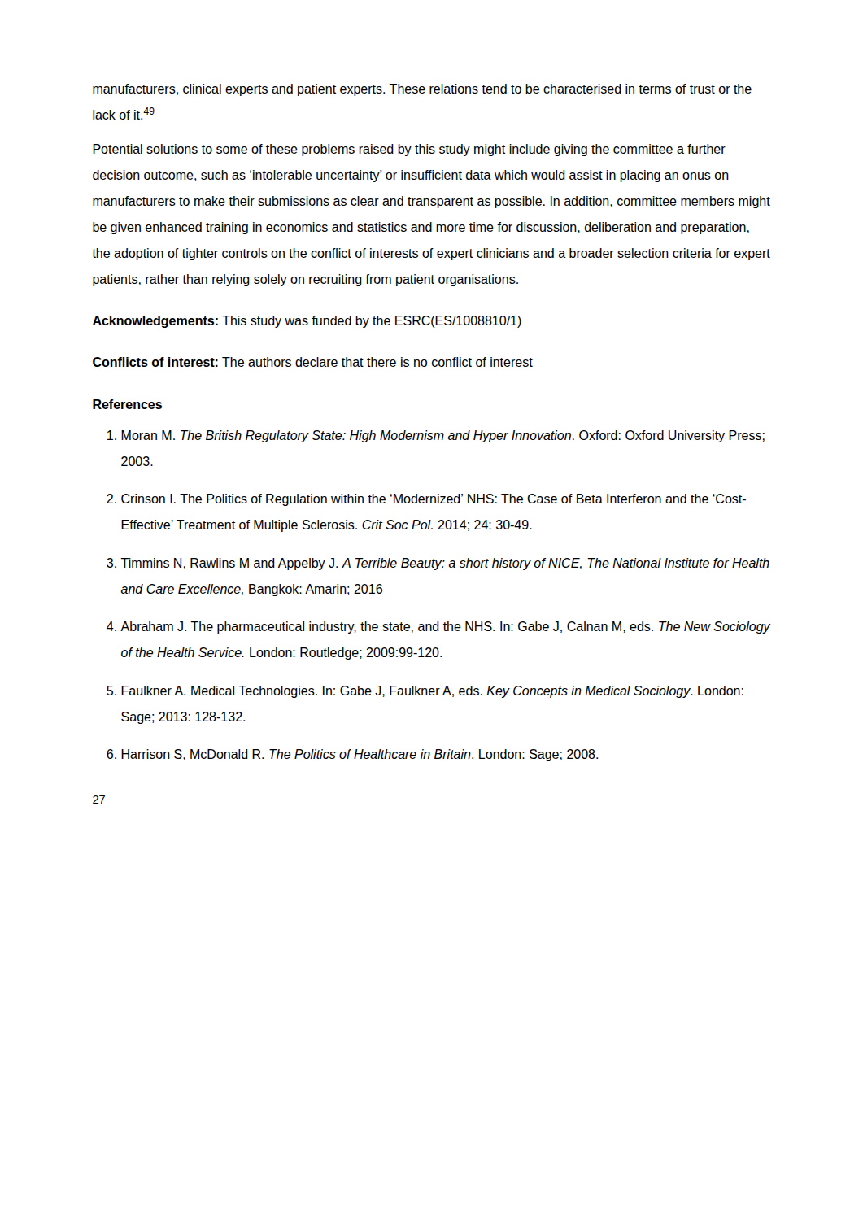manufacturers, clinical experts and patient experts. These relations tend to be characterised in terms of trust or the lack of it.49
Potential solutions to some of these problems raised by this study might include giving the committee a further decision outcome, such as ‘intolerable uncertainty’ or insufficient data which would assist in placing an onus on manufacturers to make their submissions as clear and transparent as possible. In addition, committee members might be given enhanced training in economics and statistics and more time for discussion, deliberation and preparation, the adoption of tighter controls on the conflict of interests of expert clinicians and a broader selection criteria for expert patients, rather than relying solely on recruiting from patient organisations.
Acknowledgements: This study was funded by the ESRC(ES/1008810/1)
Conflicts of interest: The authors declare that there is no conflict of interest
References
Moran M. The British Regulatory State: High Modernism and Hyper Innovation. Oxford: Oxford University Press; 2003.
Crinson I. The Politics of Regulation within the ‘Modernized’ NHS: The Case of Beta Interferon and the ‘Cost-Effective’ Treatment of Multiple Sclerosis. Crit Soc Pol. 2014; 24: 30-49.
Timmins N, Rawlins M and Appelby J. A Terrible Beauty: a short history of NICE, The National Institute for Health and Care Excellence, Bangkok: Amarin; 2016
Abraham J. The pharmaceutical industry, the state, and the NHS. In: Gabe J, Calnan M, eds. The New Sociology of the Health Service. London: Routledge; 2009:99-120.
Faulkner A. Medical Technologies. In: Gabe J, Faulkner A, eds. Key Concepts in Medical Sociology. London: Sage; 2013: 128-132.
Harrison S, McDonald R. The Politics of Healthcare in Britain. London: Sage; 2008.
27